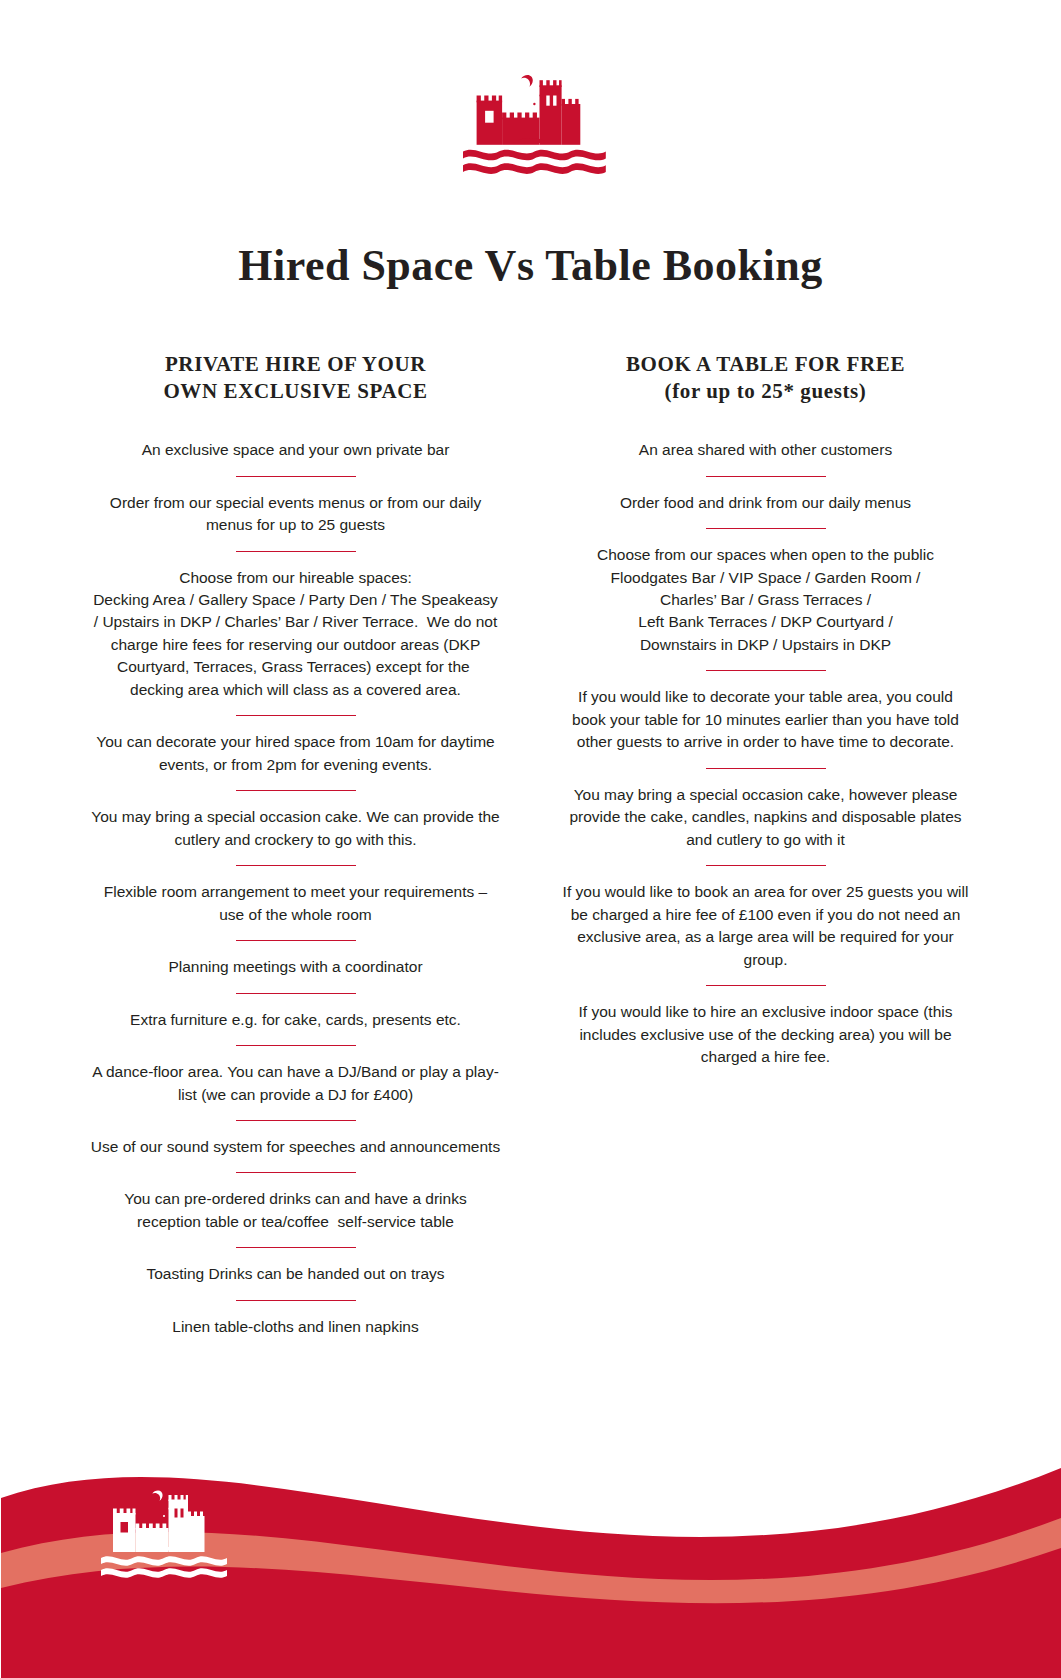Hired Space Vs Table Booking
Private Hire of Your
Own Exclusive Space
An exclusive space and your own private bar
Order from our special events menus or from our daily menus for up to 25 guests
Choose from our hireable spaces:
Decking Area / Gallery Space / Party Den / The Speakeasy / Upstairs in DKP / Charles’ Bar / River Terrace. We do not charge hire fees for reserving our outdoor areas (DKP Courtyard, Terraces, Grass Terraces) except for the decking area which will class as a covered area.
You can decorate your hired space from 10am for daytime events, or from 2pm for evening events.
You may bring a special occasion cake. We can provide the cutlery and crockery to go with this.
Flexible room arrangement to meet your requirements – use of the whole room
Planning meetings with a coordinator
Extra furniture e.g. for cake, cards, presents etc.
A dance-floor area. You can have a DJ/Band or play a play-list (we can provide a DJ for £400)
Use of our sound system for speeches and announcements
You can pre-ordered drinks can and have a drinks reception table or tea/coffee self-service table
Toasting Drinks can be handed out on trays
Linen table-cloths and linen napkins
Book a Table for Free(for up to 25* guests)
An area shared with other customers
Order food and drink from our daily menus
Choose from our spaces when open to the public
Floodgates Bar / VIP Space / Garden Room /
Charles’ Bar / Grass Terraces /
Left Bank Terraces / DKP Courtyard /
Downstairs in DKP / Upstairs in DKP
If you would like to decorate your table area, you could book your table for 10 minutes earlier than you have told other guests to arrive in order to have time to decorate.
You may bring a special occasion cake, however please provide the cake, candles, napkins and disposable plates and cutlery to go with it
If you would like to book an area for over 25 guests you will be charged a hire fee of £100 even if you do not need an exclusive area, as a large area will be required for your group.
If you would like to hire an exclusive indoor space (this includes exclusive use of the decking area) you will be charged a hire fee.